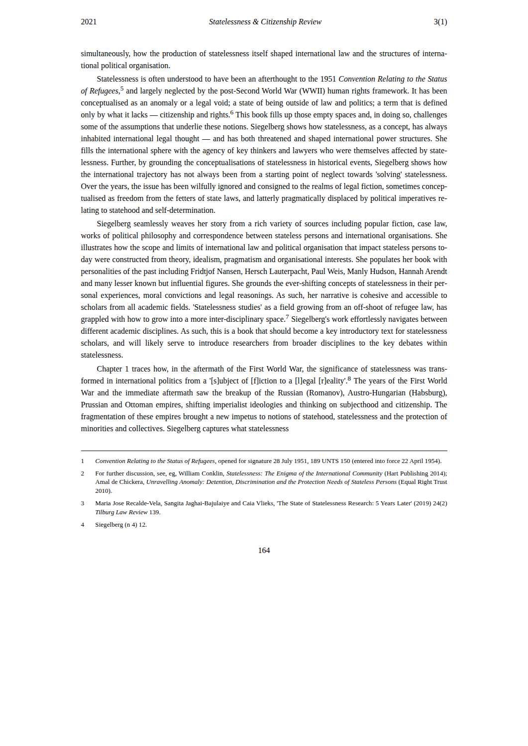2021 Statelessness & Citizenship Review 3(1)
simultaneously, how the production of statelessness itself shaped international law and the structures of international political organisation.
Statelessness is often understood to have been an afterthought to the 1951 Convention Relating to the Status of Refugees,5 and largely neglected by the post-Second World War (WWII) human rights framework. It has been conceptualised as an anomaly or a legal void; a state of being outside of law and politics; a term that is defined only by what it lacks — citizenship and rights.6 This book fills up those empty spaces and, in doing so, challenges some of the assumptions that underlie these notions. Siegelberg shows how statelessness, as a concept, has always inhabited international legal thought — and has both threatened and shaped international power structures. She fills the international sphere with the agency of key thinkers and lawyers who were themselves affected by statelessness. Further, by grounding the conceptualisations of statelessness in historical events, Siegelberg shows how the international trajectory has not always been from a starting point of neglect towards 'solving' statelessness. Over the years, the issue has been wilfully ignored and consigned to the realms of legal fiction, sometimes conceptualised as freedom from the fetters of state laws, and latterly pragmatically displaced by political imperatives relating to statehood and self-determination.
Siegelberg seamlessly weaves her story from a rich variety of sources including popular fiction, case law, works of political philosophy and correspondence between stateless persons and international organisations. She illustrates how the scope and limits of international law and political organisation that impact stateless persons today were constructed from theory, idealism, pragmatism and organisational interests. She populates her book with personalities of the past including Fridtjof Nansen, Hersch Lauterpacht, Paul Weis, Manly Hudson, Hannah Arendt and many lesser known but influential figures. She grounds the ever-shifting concepts of statelessness in their personal experiences, moral convictions and legal reasonings. As such, her narrative is cohesive and accessible to scholars from all academic fields. 'Statelessness studies' as a field growing from an off-shoot of refugee law, has grappled with how to grow into a more inter-disciplinary space.7 Siegelberg's work effortlessly navigates between different academic disciplines. As such, this is a book that should become a key introductory text for statelessness scholars, and will likely serve to introduce researchers from broader disciplines to the key debates within statelessness.
Chapter 1 traces how, in the aftermath of the First World War, the significance of statelessness was transformed in international politics from a '[s]ubject of [f]iction to a [l]egal [r]eality'.8 The years of the First World War and the immediate aftermath saw the breakup of the Russian (Romanov), Austro-Hungarian (Habsburg), Prussian and Ottoman empires, shifting imperialist ideologies and thinking on subjecthood and citizenship. The fragmentation of these empires brought a new impetus to notions of statehood, statelessness and the protection of minorities and collectives. Siegelberg captures what statelessness
Convention Relating to the Status of Refugees, opened for signature 28 July 1951, 189 UNTS 150 (entered into force 22 April 1954).
For further discussion, see, eg, William Conklin, Statelessness: The Enigma of the International Community (Hart Publishing 2014); Amal de Chickera, Unravelling Anomaly: Detention, Discrimination and the Protection Needs of Stateless Persons (Equal Right Trust 2010).
Maria Jose Recalde-Vela, Sangita Jaghai-Bajulaiye and Caia Vlieks, 'The State of Statelessness Research: 5 Years Later' (2019) 24(2) Tilburg Law Review 139.
Siegelberg (n 4) 12.
164